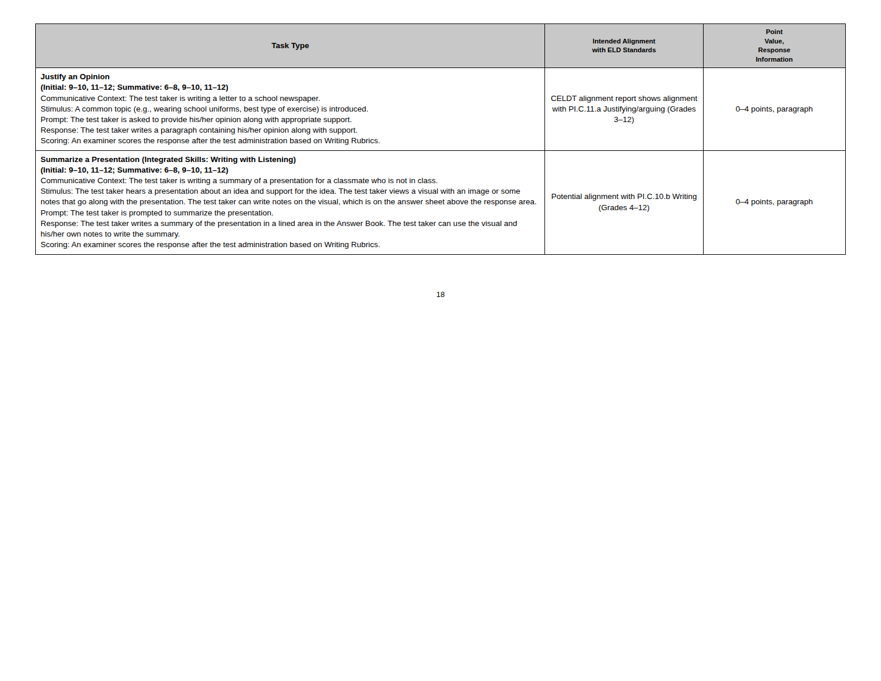| Task Type | Intended Alignment with ELD Standards | Point Value, Response Information |
| --- | --- | --- |
| Justify an Opinion (Initial: 9–10, 11–12; Summative: 6–8, 9–10, 11–12) Communicative Context: The test taker is writing a letter to a school newspaper. Stimulus: A common topic (e.g., wearing school uniforms, best type of exercise) is introduced. Prompt: The test taker is asked to provide his/her opinion along with appropriate support. Response: The test taker writes a paragraph containing his/her opinion along with support. Scoring: An examiner scores the response after the test administration based on Writing Rubrics. | CELDT alignment report shows alignment with PI.C.11.a Justifying/arguing (Grades 3–12) | 0–4 points, paragraph |
| Summarize a Presentation (Integrated Skills: Writing with Listening) (Initial: 9–10, 11–12; Summative: 6–8, 9–10, 11–12) Communicative Context: The test taker is writing a summary of a presentation for a classmate who is not in class. Stimulus: The test taker hears a presentation about an idea and support for the idea. The test taker views a visual with an image or some notes that go along with the presentation. The test taker can write notes on the visual, which is on the answer sheet above the response area. Prompt: The test taker is prompted to summarize the presentation. Response: The test taker writes a summary of the presentation in a lined area in the Answer Book. The test taker can use the visual and his/her own notes to write the summary. Scoring: An examiner scores the response after the test administration based on Writing Rubrics. | Potential alignment with PI.C.10.b Writing (Grades 4–12) | 0–4 points, paragraph |
18